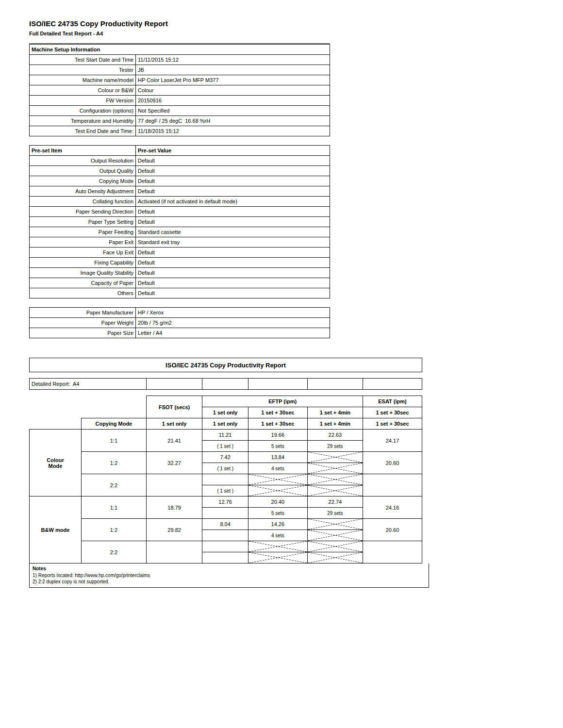ISO/IEC 24735 Copy Productivity Report
Full Detailed Test Report - A4
| Machine Setup Information |
| Test Start Date and Time | 11/11/2015 15:12 |
| Tester | JB |
| Machine name/model | HP Color LaserJet Pro MFP M377 |
| Colour or B&W | Colour |
| FW Version | 20150916 |
| Configuration (options) | Not Specified |
| Temperature and Humidity | 77 degF / 25 degC 16.68 %rH |
| Test End Date and Time: | 11/18/2015 15:12 |
| Pre-set Item | Pre-set Value |
| Output Resolution | Default |
| Output Quality | Default |
| Copying Mode | Default |
| Auto Density Adjustment | Default |
| Collating function | Activated (if not activated in default mode) |
| Paper Sending Direction | Default |
| Paper Type Setting | Default |
| Paper Feeding | Standard cassette |
| Paper Exit | Standard exit tray |
| Face Up Exit | Default |
| Fixing Capability | Default |
| Image Quality Stability | Default |
| Capacity of Paper | Default |
| Others | Default |
| Paper Manufacturer | HP / Xerox |
| Paper Weight | 20lb / 75 g/m2 |
| Paper Size | Letter / A4 |
| ISO/IEC 24735 Copy Productivity Report |
| Detailed Report: A4 | | | | | |
| | | FSOT (secs) | EFTP (ipm) | ESAT (ipm) |
| 1 set only | 1 set + 30sec | 1 set + 4min | 1 set + 30sec |
| | Copying Mode | 1 set only | 1 set only | 1 set + 30sec | 1 set + 4min | 1 set + 30sec |
| Colour Mode | 1:1 | 21.41 | 11.21 | 19.66 | 22.63 | 24.17 |
| ( 1 set ) | 5 sets | 29 sets |
| 1:2 | 32.27 | 7.42 | 13.84 | | 20.60 |
| ( 1 set ) | 4 sets | |
| 2:2 | | | | | |
| ( 1 set ) | | |
| B&W mode | 1:1 | 18.79 | 12.76 | 20.40 | 22.74 | 24.16 |
| | 5 sets | 29 sets |
| 1:2 | 29.82 | 8.04 | 14.26 | | 20.60 |
| | 4 sets | |
| 2:2 | | | | | |
Notes
1) Reports located: http://www.hp.com/go/printerclaims
2) 2:2 duplex copy is not supported.